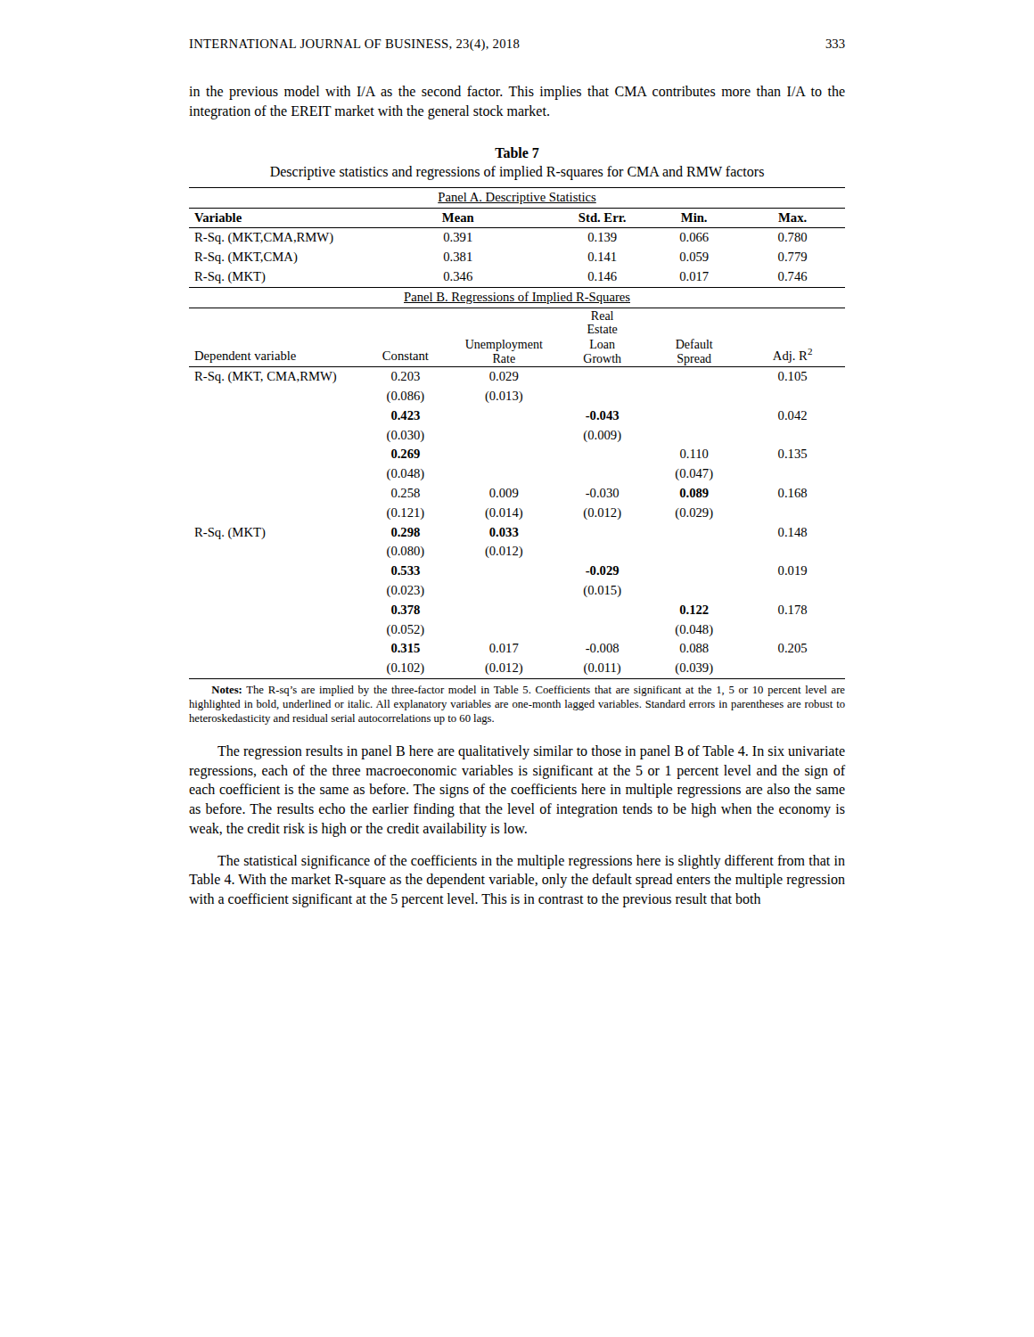INTERNATIONAL JOURNAL OF BUSINESS, 23(4), 2018 333
in the previous model with I/A as the second factor. This implies that CMA contributes more than I/A to the integration of the EREIT market with the general stock market.
Table 7 Descriptive statistics and regressions of implied R-squares for CMA and RMW factors
| Panel A. Descriptive Statistics |
| Variable | Mean | Std. Err. | Min. | Max. |
| R-Sq. (MKT,CMA,RMW) | 0.391 | 0.139 | 0.066 | 0.780 |
| R-Sq. (MKT,CMA) | 0.381 | 0.141 | 0.059 | 0.779 |
| R-Sq. (MKT) | 0.346 | 0.146 | 0.017 | 0.746 |
| Panel B. Regressions of Implied R-Squares |
| | | | Real Estate | | |
| Dependent variable | Constant | Unemployment Rate | Loan Growth | Default Spread | Adj. R 2 |
| R-Sq. (MKT, CMA,RMW) | 0.203 | 0.029 | | | 0.105 |
| | (0.086) | (0.013) | | | |
| | 0.423 | | -0.043 | | 0.042 |
| | (0.030) | | (0.009) | | |
| | 0.269 | | | 0.110 | 0.135 |
| | (0.048) | | | (0.047) | |
| | 0.258 | 0.009 | -0.030 | 0.089 | 0.168 |
| | (0.121) | (0.014) | (0.012) | (0.029) | |
| R-Sq. (MKT) | 0.298 | 0.033 | | | 0.148 |
| | (0.080) | (0.012) | | | |
| | 0.533 | | -0.029 | | 0.019 |
| | (0.023) | | (0.015) | | |
| | 0.378 | | | 0.122 | 0.178 |
| | (0.052) | | | (0.048) | |
| | 0.315 | 0.017 | -0.008 | 0.088 | 0.205 |
| | (0.102) | (0.012) | (0.011) | (0.039) | |
Notes: The R-sq’s are implied by the three-factor model in Table 5. Coefficients that are significant at the 1, 5 or 10 percent level are highlighted in bold, underlined or italic. All explanatory variables are one-month lagged variables. Standard errors in parentheses are robust to heteroskedasticity and residual serial autocorrelations up to 60 lags.
The regression results in panel B here are qualitatively similar to those in panel B of Table 4. In six univariate regressions, each of the three macroeconomic variables is significant at the 5 or 1 percent level and the sign of each coefficient is the same as before. The signs of the coefficients here in multiple regressions are also the same as before. The results echo the earlier finding that the level of integration tends to be high when the economy is weak, the credit risk is high or the credit availability is low.
The statistical significance of the coefficients in the multiple regressions here is slightly different from that in Table 4. With the market R-square as the dependent variable, only the default spread enters the multiple regression with a coefficient significant at the 5 percent level. This is in contrast to the previous result that both